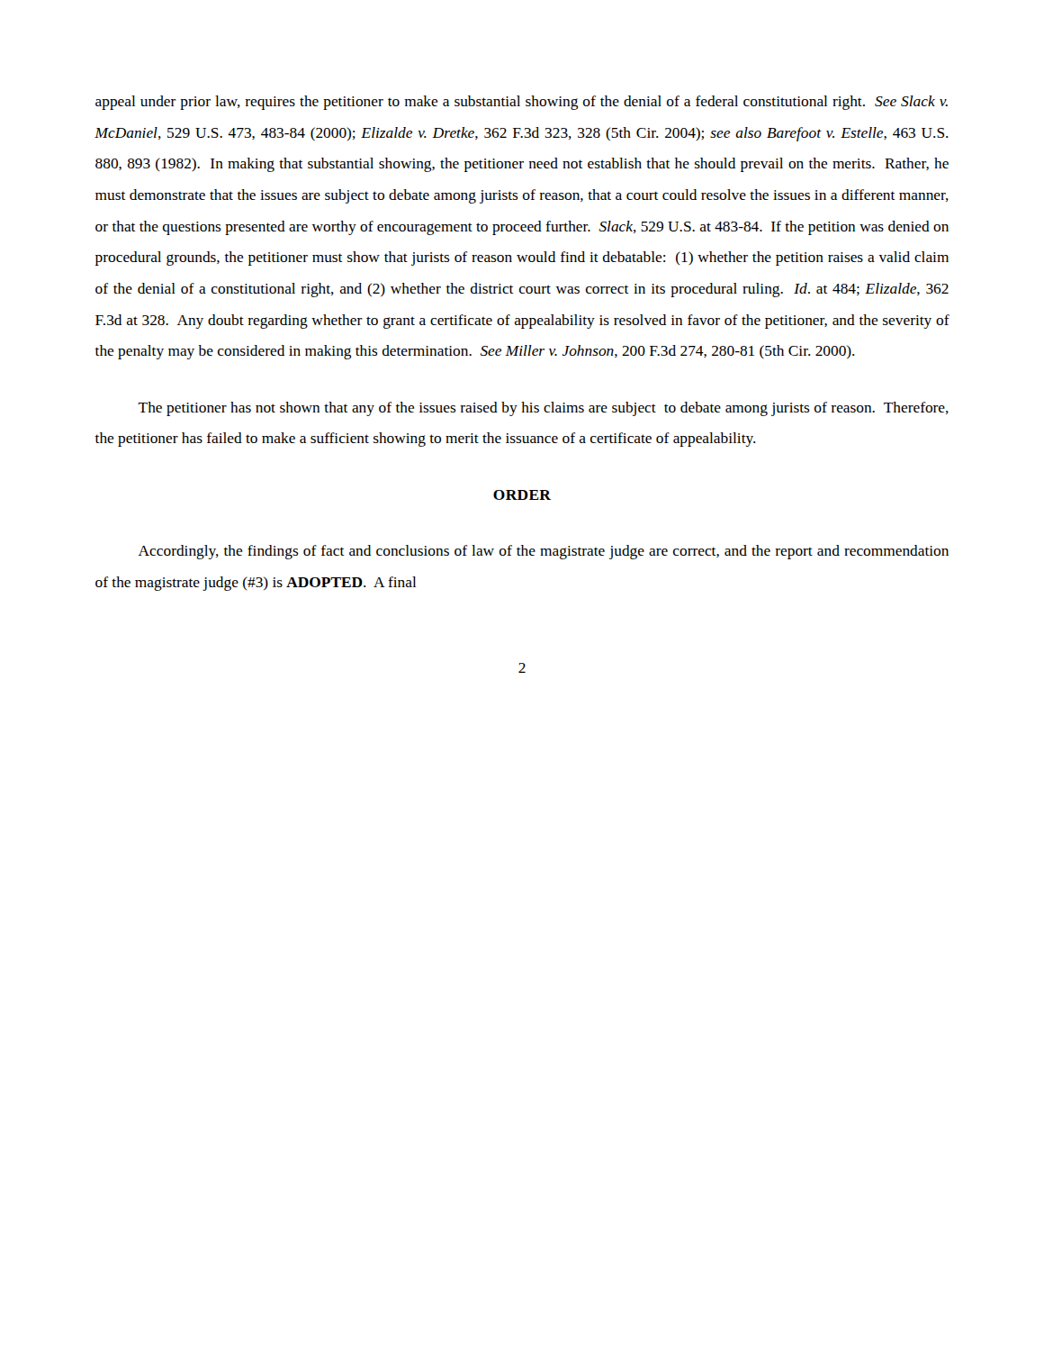appeal under prior law, requires the petitioner to make a substantial showing of the denial of a federal constitutional right. See Slack v. McDaniel, 529 U.S. 473, 483-84 (2000); Elizalde v. Dretke, 362 F.3d 323, 328 (5th Cir. 2004); see also Barefoot v. Estelle, 463 U.S. 880, 893 (1982). In making that substantial showing, the petitioner need not establish that he should prevail on the merits. Rather, he must demonstrate that the issues are subject to debate among jurists of reason, that a court could resolve the issues in a different manner, or that the questions presented are worthy of encouragement to proceed further. Slack, 529 U.S. at 483-84. If the petition was denied on procedural grounds, the petitioner must show that jurists of reason would find it debatable: (1) whether the petition raises a valid claim of the denial of a constitutional right, and (2) whether the district court was correct in its procedural ruling. Id. at 484; Elizalde, 362 F.3d at 328. Any doubt regarding whether to grant a certificate of appealability is resolved in favor of the petitioner, and the severity of the penalty may be considered in making this determination. See Miller v. Johnson, 200 F.3d 274, 280-81 (5th Cir. 2000).
The petitioner has not shown that any of the issues raised by his claims are subject to debate among jurists of reason. Therefore, the petitioner has failed to make a sufficient showing to merit the issuance of a certificate of appealability.
ORDER
Accordingly, the findings of fact and conclusions of law of the magistrate judge are correct, and the report and recommendation of the magistrate judge (#3) is ADOPTED. A final
2